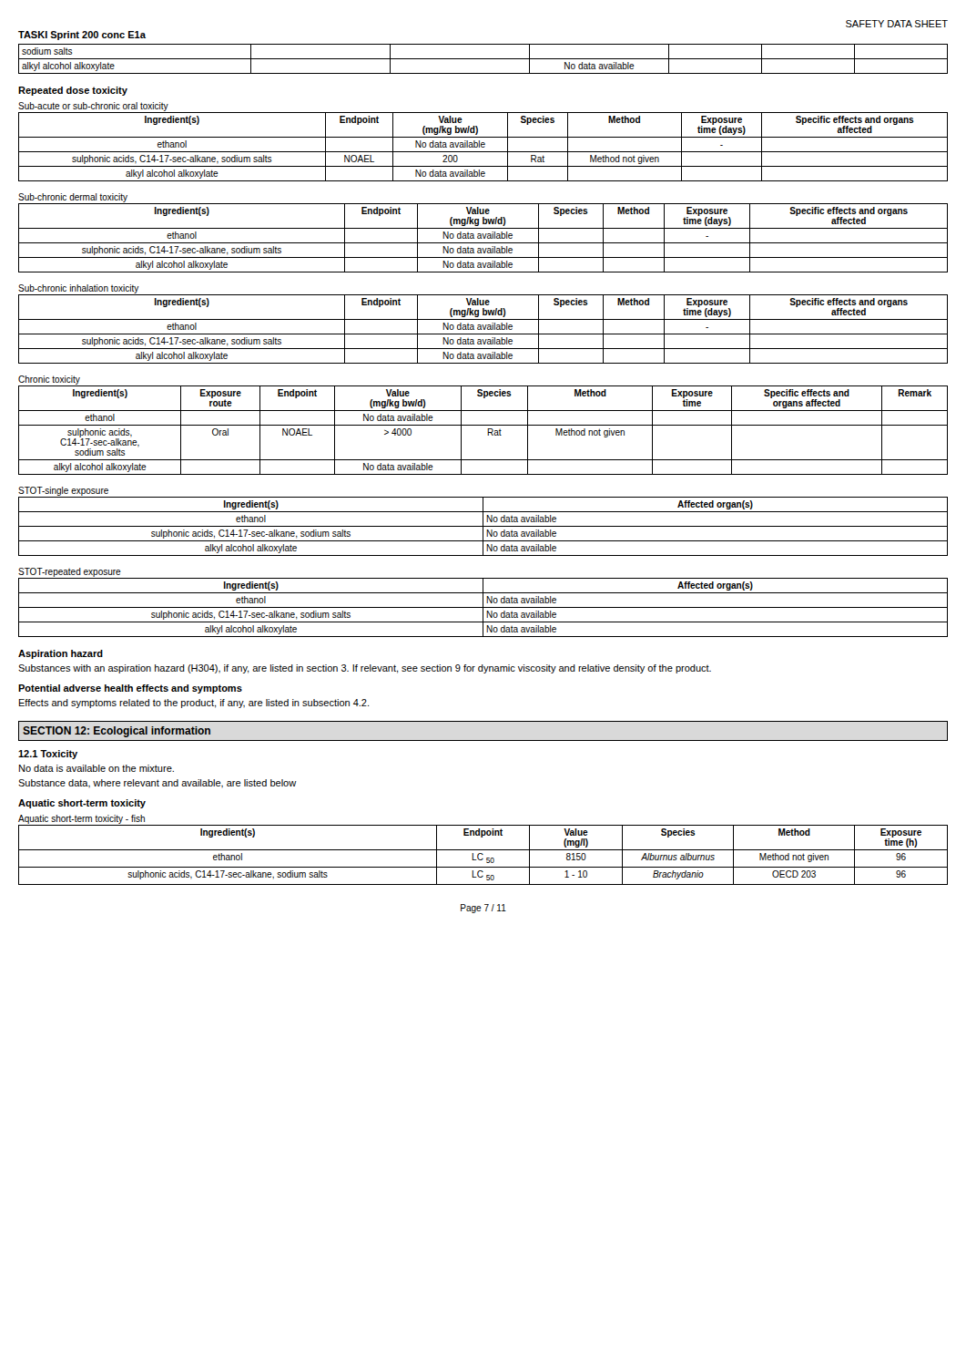SAFETY DATA SHEET
TASKI Sprint 200 conc E1a
| sodium salts | | | | | | |
| alkyl alcohol alkoxylate | | | No data available | | | |
Repeated dose toxicity
Sub-acute or sub-chronic oral toxicity
| Ingredient(s) | Endpoint | Value (mg/kg bw/d) | Species | Method | Exposure time (days) | Specific effects and organs affected |
| --- | --- | --- | --- | --- | --- | --- |
| ethanol | | No data available | | | - | |
| sulphonic acids, C14-17-sec-alkane, sodium salts | NOAEL | 200 | Rat | Method not given | | |
| alkyl alcohol alkoxylate | | No data available | | | | |
Sub-chronic dermal toxicity
| Ingredient(s) | Endpoint | Value (mg/kg bw/d) | Species | Method | Exposure time (days) | Specific effects and organs affected |
| --- | --- | --- | --- | --- | --- | --- |
| ethanol | | No data available | | | - | |
| sulphonic acids, C14-17-sec-alkane, sodium salts | | No data available | | | | |
| alkyl alcohol alkoxylate | | No data available | | | | |
Sub-chronic inhalation toxicity
| Ingredient(s) | Endpoint | Value (mg/kg bw/d) | Species | Method | Exposure time (days) | Specific effects and organs affected |
| --- | --- | --- | --- | --- | --- | --- |
| ethanol | | No data available | | | - | |
| sulphonic acids, C14-17-sec-alkane, sodium salts | | No data available | | | | |
| alkyl alcohol alkoxylate | | No data available | | | | |
Chronic toxicity
| Ingredient(s) | Exposure route | Endpoint | Value (mg/kg bw/d) | Species | Method | Exposure time | Specific effects and organs affected | Remark |
| --- | --- | --- | --- | --- | --- | --- | --- | --- |
| ethanol | | | No data available | | | | | |
| sulphonic acids, C14-17-sec-alkane, sodium salts | Oral | NOAEL | > 4000 | Rat | Method not given | | | |
| alkyl alcohol alkoxylate | | | No data available | | | | | |
STOT-single exposure
| Ingredient(s) | Affected organ(s) |
| --- | --- |
| ethanol | No data available |
| sulphonic acids, C14-17-sec-alkane, sodium salts | No data available |
| alkyl alcohol alkoxylate | No data available |
STOT-repeated exposure
| Ingredient(s) | Affected organ(s) |
| --- | --- |
| ethanol | No data available |
| sulphonic acids, C14-17-sec-alkane, sodium salts | No data available |
| alkyl alcohol alkoxylate | No data available |
Aspiration hazard
Substances with an aspiration hazard (H304), if any, are listed in section 3. If relevant, see section 9 for dynamic viscosity and relative density of the product.
Potential adverse health effects and symptoms
Effects and symptoms related to the product, if any, are listed in subsection 4.2.
SECTION 12: Ecological information
12.1 Toxicity
No data is available on the mixture.
Substance data, where relevant and available, are listed below
Aquatic short-term toxicity
Aquatic short-term toxicity - fish
| Ingredient(s) | Endpoint | Value (mg/l) | Species | Method | Exposure time (h) |
| --- | --- | --- | --- | --- | --- |
| ethanol | LC 50 | 8150 | Alburnus alburnus | Method not given | 96 |
| sulphonic acids, C14-17-sec-alkane, sodium salts | LC 50 | 1 - 10 | Brachydanio | OECD 203 | 96 |
Page 7 / 11